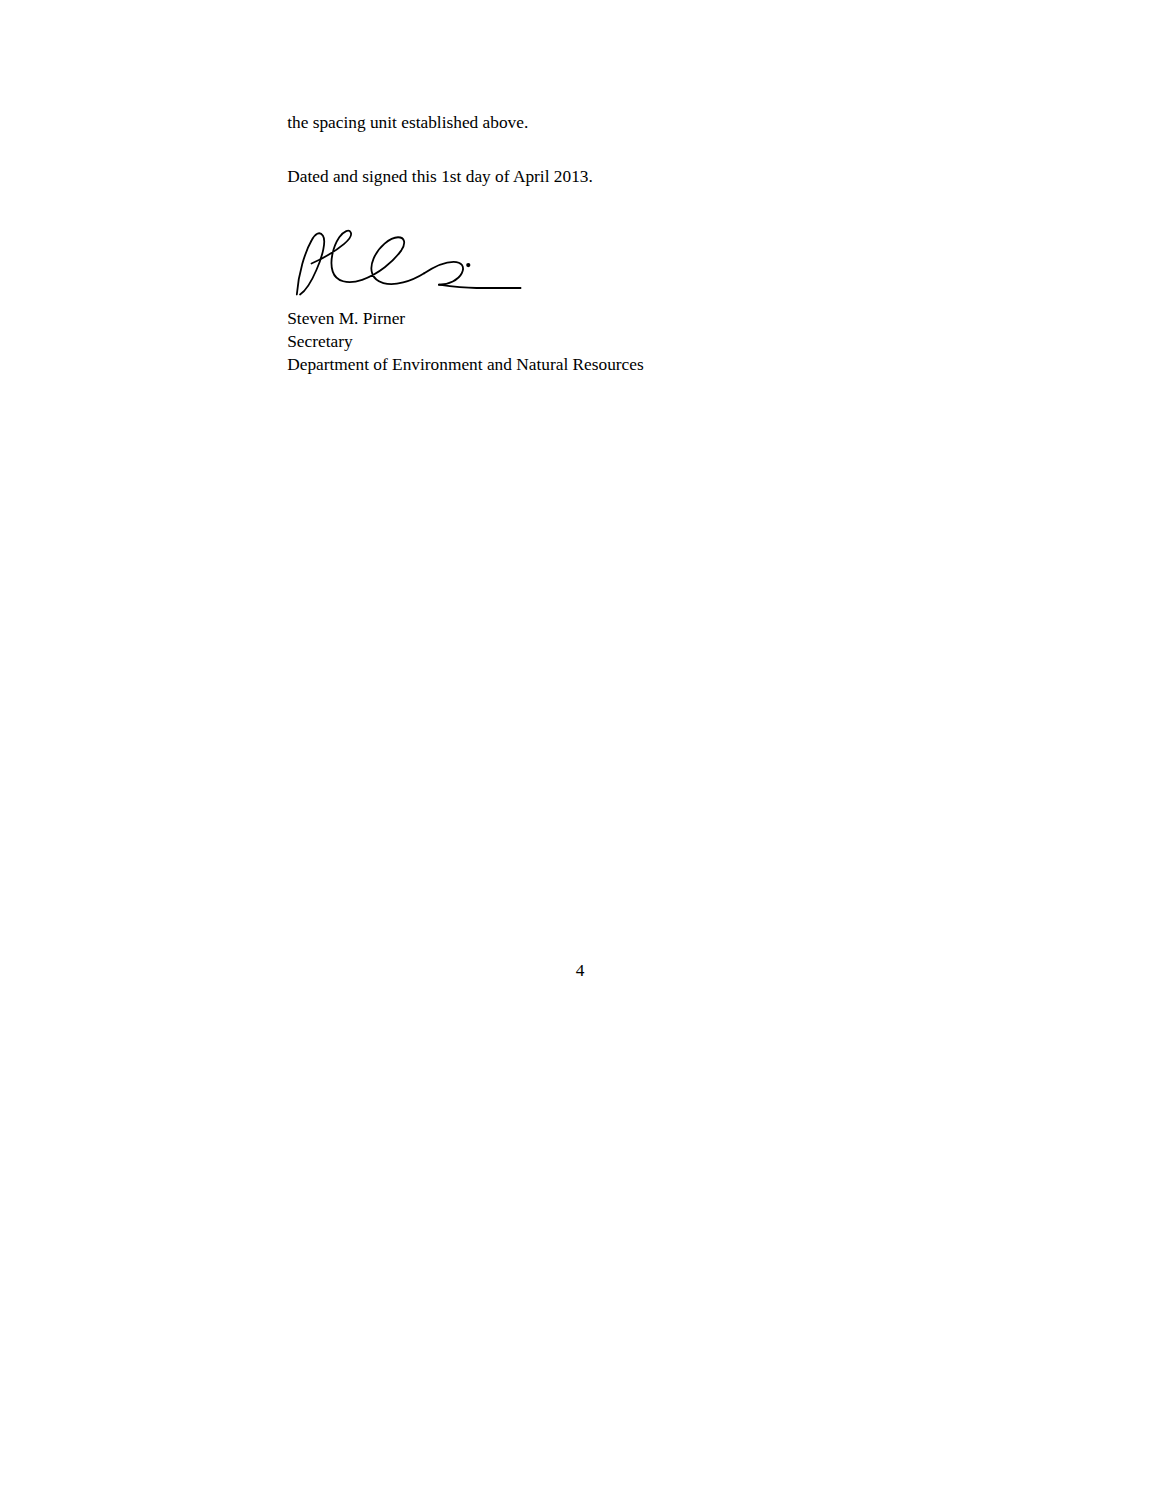the spacing unit established above.
Dated and signed this 1st day of April 2013.
Steven M. Pirner
Secretary
Department of Environment and Natural Resources
4